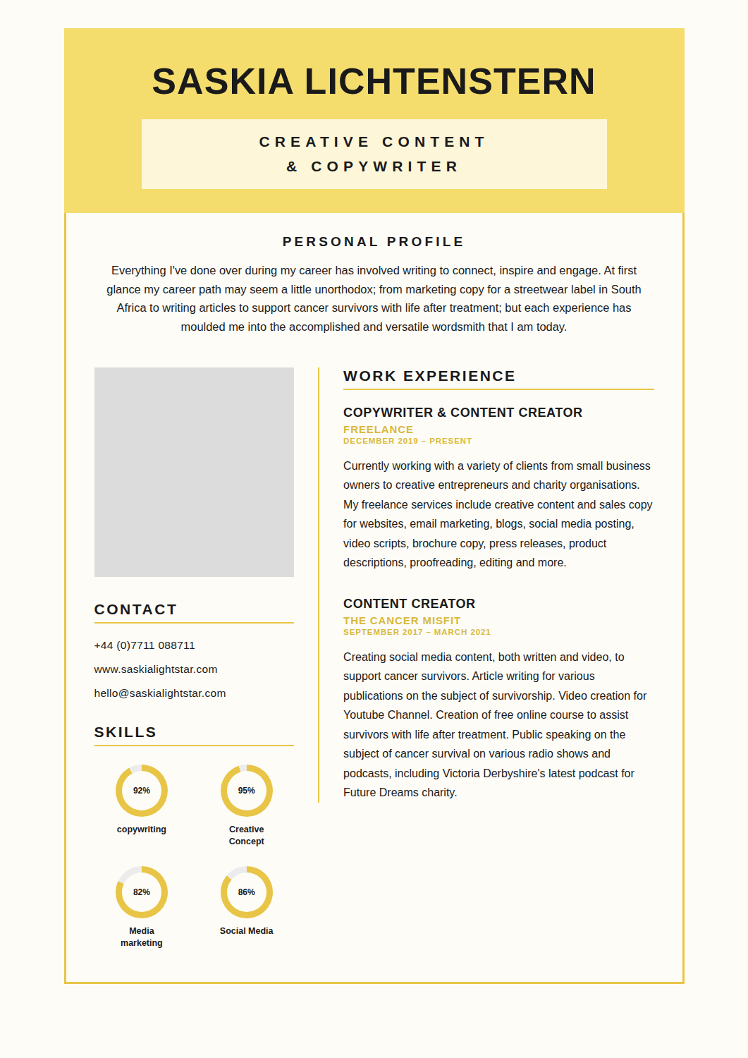SASKIA LICHTENSTERN
Creative Content
& Copywriter
Personal Profile
Everything I've done over during my career has involved writing to connect, inspire and engage. At first glance my career path may seem a little unorthodox; from marketing copy for a streetwear label in South Africa to writing articles to support cancer survivors with life after treatment; but each experience has moulded me into the accomplished and versatile wordsmith that I am today.
Contact
+44 (0)7711 088711
www.saskialightstar.com
hello@saskialightstar.com
Skills
92%
copywriting
95%
Creative
Concept
82%
Media
marketing
86%
Social Media
Work Experience
Copywriter & Content Creator
Freelance
December 2019 – Present
Currently working with a variety of clients from small business owners to creative entrepreneurs and charity organisations. My freelance services include creative content and sales copy for websites, email marketing, blogs, social media posting, video scripts, brochure copy, press releases, product descriptions, proofreading, editing and more.
Content Creator
The Cancer Misfit
September 2017 – March 2021
Creating social media content, both written and video, to support cancer survivors. Article writing for various publications on the subject of survivorship. Video creation for Youtube Channel. Creation of free online course to assist survivors with life after treatment. Public speaking on the subject of cancer survival on various radio shows and podcasts, including Victoria Derbyshire's latest podcast for Future Dreams charity.